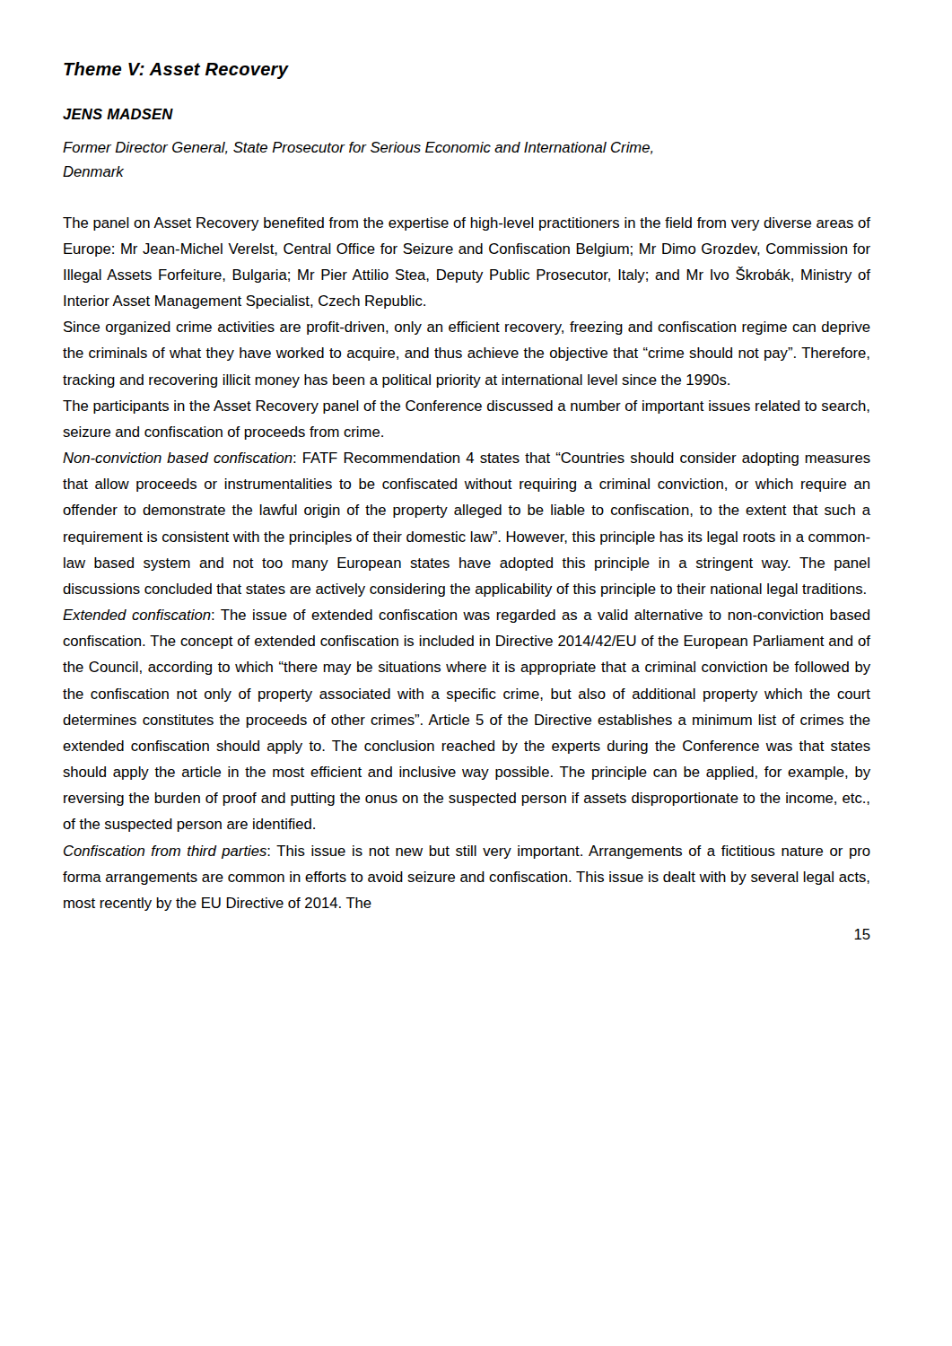Theme V: Asset Recovery
JENS MADSEN
Former Director General, State Prosecutor for Serious Economic and International Crime,
Denmark
The panel on Asset Recovery benefited from the expertise of high-level practitioners in the field from very diverse areas of Europe: Mr Jean-Michel Verelst, Central Office for Seizure and Confiscation Belgium; Mr Dimo Grozdev, Commission for Illegal Assets Forfeiture, Bulgaria; Mr Pier Attilio Stea, Deputy Public Prosecutor, Italy; and Mr Ivo Škrobák, Ministry of Interior Asset Management Specialist, Czech Republic.
Since organized crime activities are profit-driven, only an efficient recovery, freezing and confiscation regime can deprive the criminals of what they have worked to acquire, and thus achieve the objective that “crime should not pay”. Therefore, tracking and recovering illicit money has been a political priority at international level since the 1990s.
The participants in the Asset Recovery panel of the Conference discussed a number of important issues related to search, seizure and confiscation of proceeds from crime.
Non-conviction based confiscation: FATF Recommendation 4 states that “Countries should consider adopting measures that allow proceeds or instrumentalities to be confiscated without requiring a criminal conviction, or which require an offender to demonstrate the lawful origin of the property alleged to be liable to confiscation, to the extent that such a requirement is consistent with the principles of their domestic law”. However, this principle has its legal roots in a common-law based system and not too many European states have adopted this principle in a stringent way. The panel discussions concluded that states are actively considering the applicability of this principle to their national legal traditions.
Extended confiscation: The issue of extended confiscation was regarded as a valid alternative to non-conviction based confiscation. The concept of extended confiscation is included in Directive 2014/42/EU of the European Parliament and of the Council, according to which “there may be situations where it is appropriate that a criminal conviction be followed by the confiscation not only of property associated with a specific crime, but also of additional property which the court determines constitutes the proceeds of other crimes”. Article 5 of the Directive establishes a minimum list of crimes the extended confiscation should apply to. The conclusion reached by the experts during the Conference was that states should apply the article in the most efficient and inclusive way possible. The principle can be applied, for example, by reversing the burden of proof and putting the onus on the suspected person if assets disproportionate to the income, etc., of the suspected person are identified.
Confiscation from third parties: This issue is not new but still very important. Arrangements of a fictitious nature or pro forma arrangements are common in efforts to avoid seizure and confiscation. This issue is dealt with by several legal acts, most recently by the EU Directive of 2014. The
15